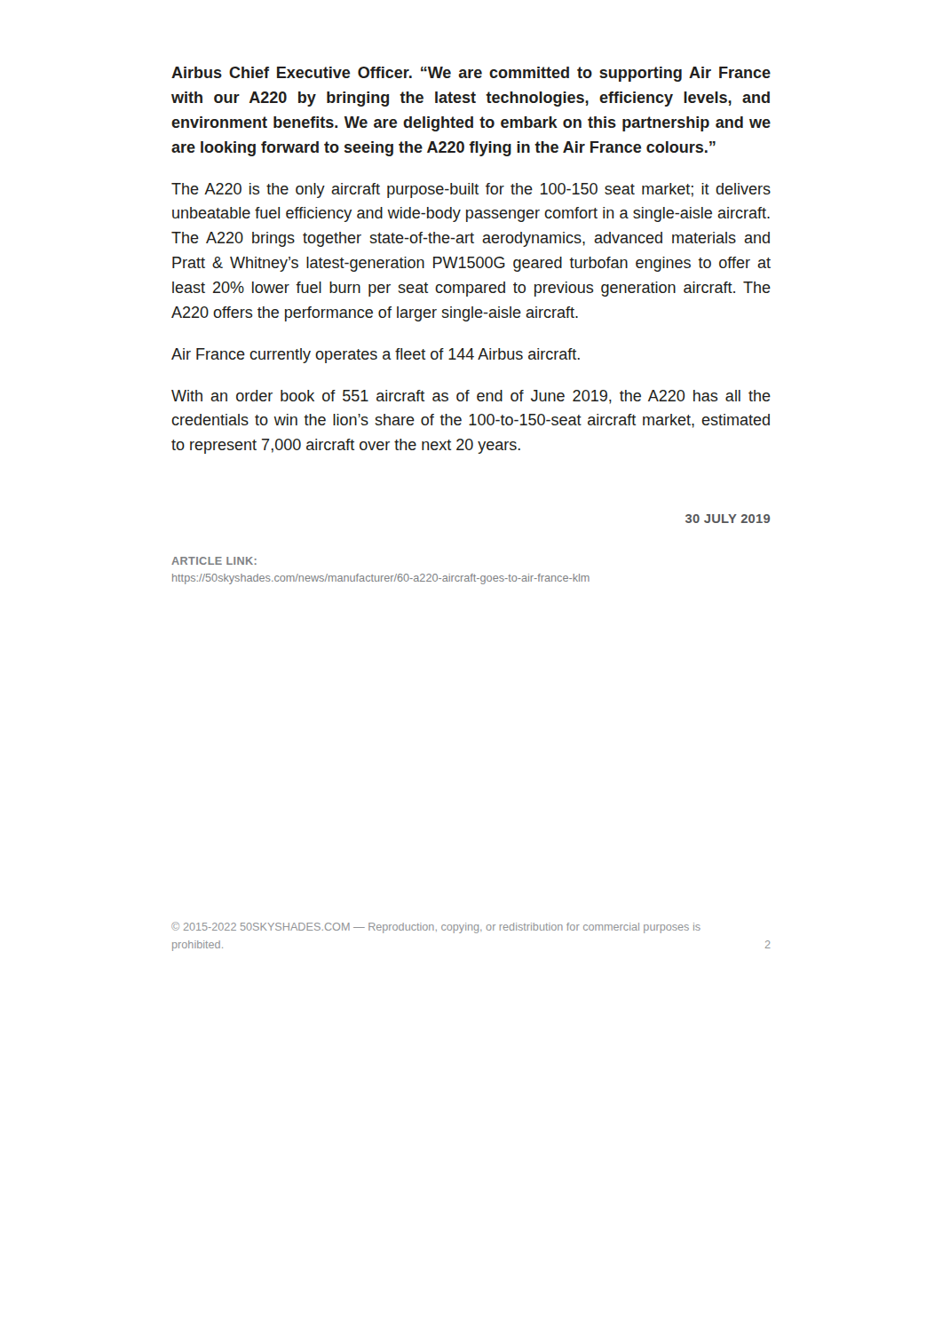Airbus Chief Executive Officer. “We are committed to supporting Air France with our A220 by bringing the latest technologies, efficiency levels, and environment benefits. We are delighted to embark on this partnership and we are looking forward to seeing the A220 flying in the Air France colours.”
The A220 is the only aircraft purpose-built for the 100-150 seat market; it delivers unbeatable fuel efficiency and wide-body passenger comfort in a single-aisle aircraft. The A220 brings together state-of-the-art aerodynamics, advanced materials and Pratt & Whitney’s latest-generation PW1500G geared turbofan engines to offer at least 20% lower fuel burn per seat compared to previous generation aircraft. The A220 offers the performance of larger single-aisle aircraft.
Air France currently operates a fleet of 144 Airbus aircraft.
With an order book of 551 aircraft as of end of June 2019, the A220 has all the credentials to win the lion’s share of the 100-to-150-seat aircraft market, estimated to represent 7,000 aircraft over the next 20 years.
30 JULY 2019
ARTICLE LINK: https://50skyshades.com/news/manufacturer/60-a220-aircraft-goes-to-air-france-klm
© 2015-2022 50SKYSHADES.COM — Reproduction, copying, or redistribution for commercial purposes is prohibited.
2